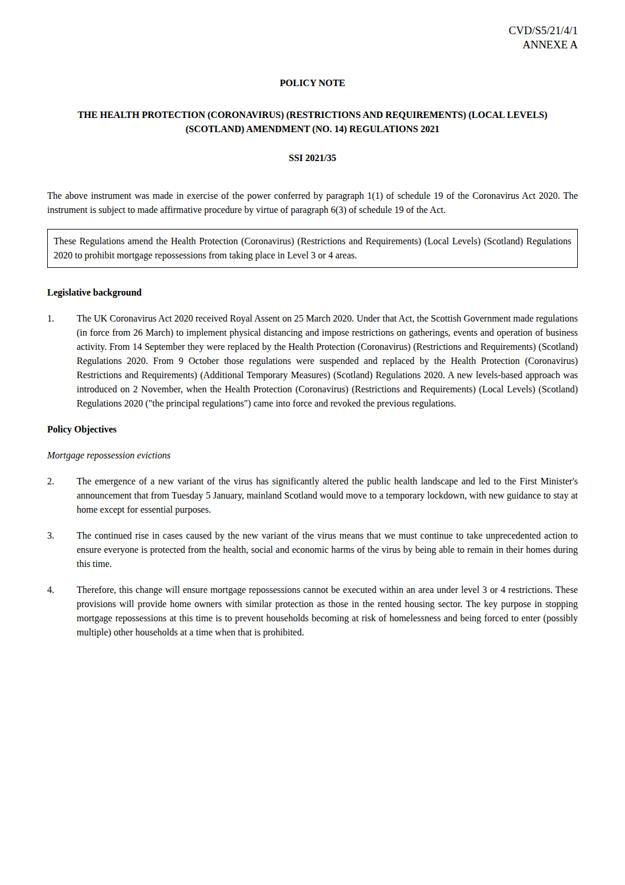CVD/S5/21/4/1
ANNEXE A
Policy Note
The Health Protection (Coronavirus) (Restrictions and Requirements) (Local Levels) (Scotland) Amendment (No. 14) Regulations 2021
SSI 2021/35
The above instrument was made in exercise of the power conferred by paragraph 1(1) of schedule 19 of the Coronavirus Act 2020. The instrument is subject to made affirmative procedure by virtue of paragraph 6(3) of schedule 19 of the Act.
These Regulations amend the Health Protection (Coronavirus) (Restrictions and Requirements) (Local Levels) (Scotland) Regulations 2020 to prohibit mortgage repossessions from taking place in Level 3 or 4 areas.
Legislative background
1.
The UK Coronavirus Act 2020 received Royal Assent on 25 March 2020. Under that Act, the Scottish Government made regulations (in force from 26 March) to implement physical distancing and impose restrictions on gatherings, events and operation of business activity. From 14 September they were replaced by the Health Protection (Coronavirus) (Restrictions and Requirements) (Scotland) Regulations 2020. From 9 October those regulations were suspended and replaced by the Health Protection (Coronavirus) Restrictions and Requirements) (Additional Temporary Measures) (Scotland) Regulations 2020. A new levels-based approach was introduced on 2 November, when the Health Protection (Coronavirus) (Restrictions and Requirements) (Local Levels) (Scotland) Regulations 2020 ("the principal regulations") came into force and revoked the previous regulations.
Policy Objectives
Mortgage repossession evictions
2.
The emergence of a new variant of the virus has significantly altered the public health landscape and led to the First Minister's announcement that from Tuesday 5 January, mainland Scotland would move to a temporary lockdown, with new guidance to stay at home except for essential purposes.
3.
The continued rise in cases caused by the new variant of the virus means that we must continue to take unprecedented action to ensure everyone is protected from the health, social and economic harms of the virus by being able to remain in their homes during this time.
4.
Therefore, this change will ensure mortgage repossessions cannot be executed within an area under level 3 or 4 restrictions. These provisions will provide home owners with similar protection as those in the rented housing sector. The key purpose in stopping mortgage repossessions at this time is to prevent households becoming at risk of homelessness and being forced to enter (possibly multiple) other households at a time when that is prohibited.